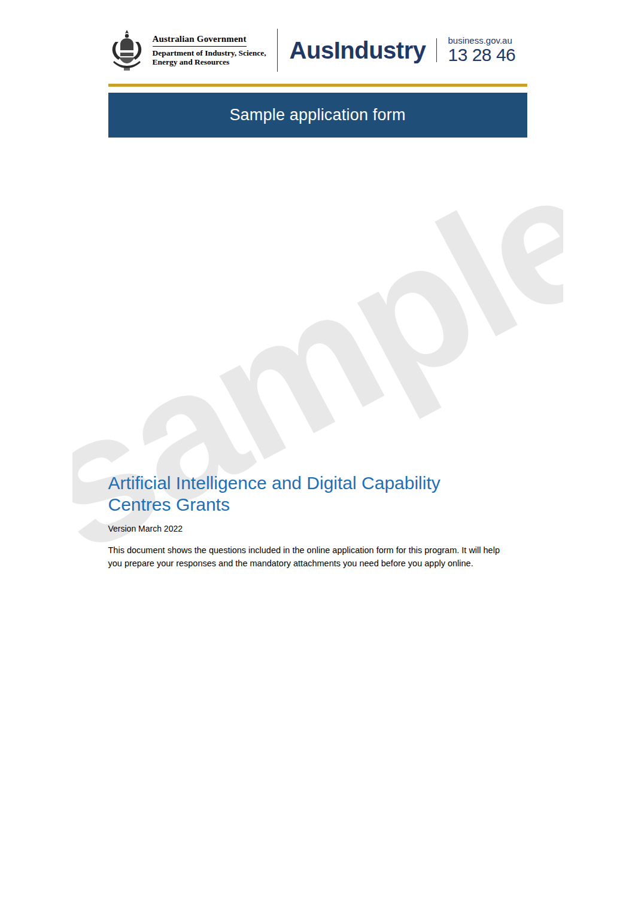sample
Australian Government
Department of Industry, Science,
Energy and Resources
AusIndustry
business.gov.au
13 28 46
Sample application form
Artificial Intelligence and Digital Capability
Centres Grants
Version March 2022
This document shows the questions included in the online application form for this program. It will help you prepare your responses and the mandatory attachments you need before you apply online.